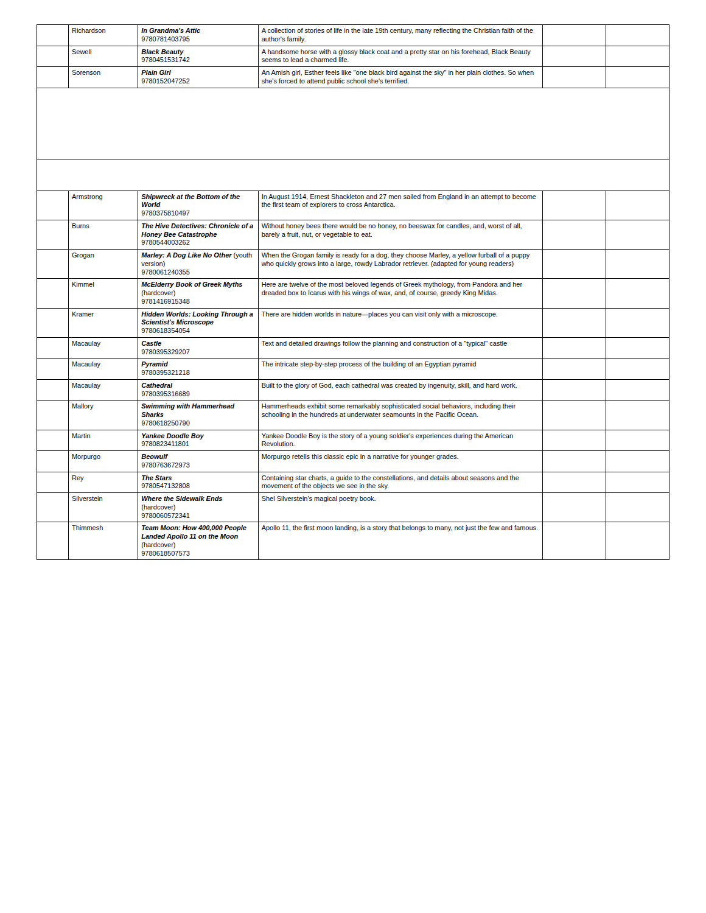| | Richardson | In Grandma's Attic 9780781403795 | A collection of stories of life in the late 19th century, many reflecting the Christian faith of the author's family. | | |
| | Sewell | Black Beauty 9780451531742 | A handsome horse with a glossy black coat and a pretty star on his forehead, Black Beauty seems to lead a charmed life. | | |
| | Sorenson | Plain Girl 9780152047252 | An Amish girl, Esther feels like "one black bird against the sky" in her plain clothes. So when she's forced to attend public school she's terrified. | | |
| | Armstrong | Shipwreck at the Bottom of the World 9780375810497 | In August 1914, Ernest Shackleton and 27 men sailed from England in an attempt to become the first team of explorers to cross Antarctica. | | |
| | Burns | The Hive Detectives: Chronicle of a Honey Bee Catastrophe 9780544003262 | Without honey bees there would be no honey, no beeswax for candles, and, worst of all, barely a fruit, nut, or vegetable to eat. | | |
| | Grogan | Marley: A Dog Like No Other (youth version) 9780061240355 | When the Grogan family is ready for a dog, they choose Marley, a yellow furball of a puppy who quickly grows into a large, rowdy Labrador retriever. (adapted for young readers) | | |
| | Kimmel | McElderry Book of Greek Myths (hardcover) 9781416915348 | Here are twelve of the most beloved legends of Greek mythology, from Pandora and her dreaded box to Icarus with his wings of wax, and, of course, greedy King Midas. | | |
| | Kramer | Hidden Worlds: Looking Through a Scientist's Microscope 9780618354054 | There are hidden worlds in nature—places you can visit only with a microscope. | | |
| | Macaulay | Castle 9780395329207 | Text and detailed drawings follow the planning and construction of a "typical" castle | | |
| | Macaulay | Pyramid 9780395321218 | The intricate step-by-step process of the building of an Egyptian pyramid | | |
| | Macaulay | Cathedral 9780395316689 | Built to the glory of God, each cathedral was created by ingenuity, skill, and hard work. | | |
| | Mallory | Swimming with Hammerhead Sharks 9780618250790 | Hammerheads exhibit some remarkably sophisticated social behaviors, including their schooling in the hundreds at underwater seamounts in the Pacific Ocean. | | |
| | Martin | Yankee Doodle Boy 9780823411801 | Yankee Doodle Boy is the story of a young soldier's experiences during the American Revolution. | | |
| | Morpurgo | Beowulf 9780763672973 | Morpurgo retells this classic epic in a narrative for younger grades. | | |
| | Rey | The Stars 9780547132808 | Containing star charts, a guide to the constellations, and details about seasons and the movement of the objects we see in the sky. | | |
| | Silverstein | Where the Sidewalk Ends (hardcover) 9780060572341 | Shel Silverstein's magical poetry book. | | |
| | Thimmesh | Team Moon: How 400,000 People Landed Apollo 11 on the Moon (hardcover) 9780618507573 | Apollo 11, the first moon landing, is a story that belongs to many, not just the few and famous. | | |